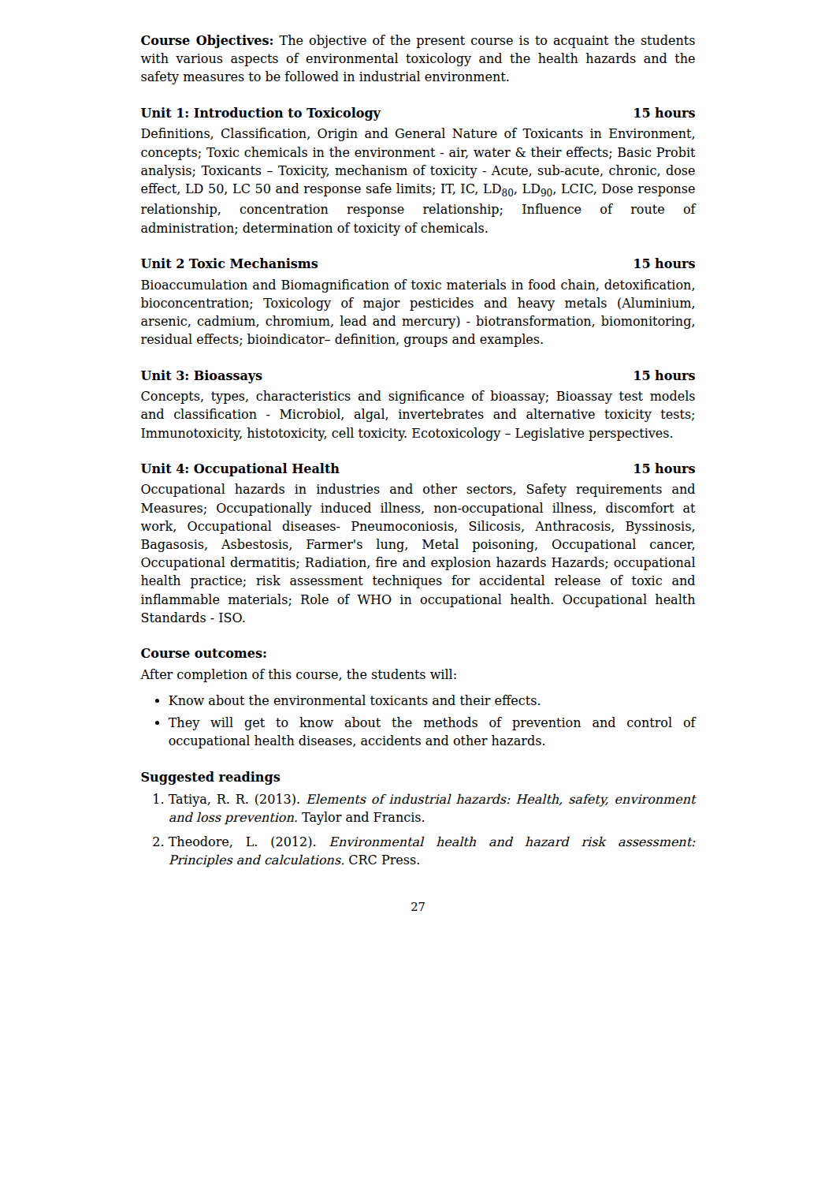Course Objectives: The objective of the present course is to acquaint the students with various aspects of environmental toxicology and the health hazards and the safety measures to be followed in industrial environment.
Unit 1: Introduction to Toxicology 15 hours
Definitions, Classification, Origin and General Nature of Toxicants in Environment, concepts; Toxic chemicals in the environment - air, water & their effects; Basic Probit analysis; Toxicants – Toxicity, mechanism of toxicity - Acute, sub-acute, chronic, dose effect, LD 50, LC 50 and response safe limits; IT, IC, LD80, LD90, LCIC, Dose response relationship, concentration response relationship; Influence of route of administration; determination of toxicity of chemicals.
Unit 2 Toxic Mechanisms 15 hours
Bioaccumulation and Biomagnification of toxic materials in food chain, detoxification, bioconcentration; Toxicology of major pesticides and heavy metals (Aluminium, arsenic, cadmium, chromium, lead and mercury) - biotransformation, biomonitoring, residual effects; bioindicator– definition, groups and examples.
Unit 3: Bioassays 15 hours
Concepts, types, characteristics and significance of bioassay; Bioassay test models and classification - Microbiol, algal, invertebrates and alternative toxicity tests; Immunotoxicity, histotoxicity, cell toxicity. Ecotoxicology – Legislative perspectives.
Unit 4: Occupational Health 15 hours
Occupational hazards in industries and other sectors, Safety requirements and Measures; Occupationally induced illness, non-occupational illness, discomfort at work, Occupational diseases- Pneumoconiosis, Silicosis, Anthracosis, Byssinosis, Bagasosis, Asbestosis, Farmer's lung, Metal poisoning, Occupational cancer, Occupational dermatitis; Radiation, fire and explosion hazards Hazards; occupational health practice; risk assessment techniques for accidental release of toxic and inflammable materials; Role of WHO in occupational health. Occupational health Standards - ISO.
Course outcomes:
After completion of this course, the students will:
Know about the environmental toxicants and their effects.
They will get to know about the methods of prevention and control of occupational health diseases, accidents and other hazards.
Suggested readings
Tatiya, R. R. (2013). Elements of industrial hazards: Health, safety, environment and loss prevention. Taylor and Francis.
Theodore, L. (2012). Environmental health and hazard risk assessment: Principles and calculations. CRC Press.
27